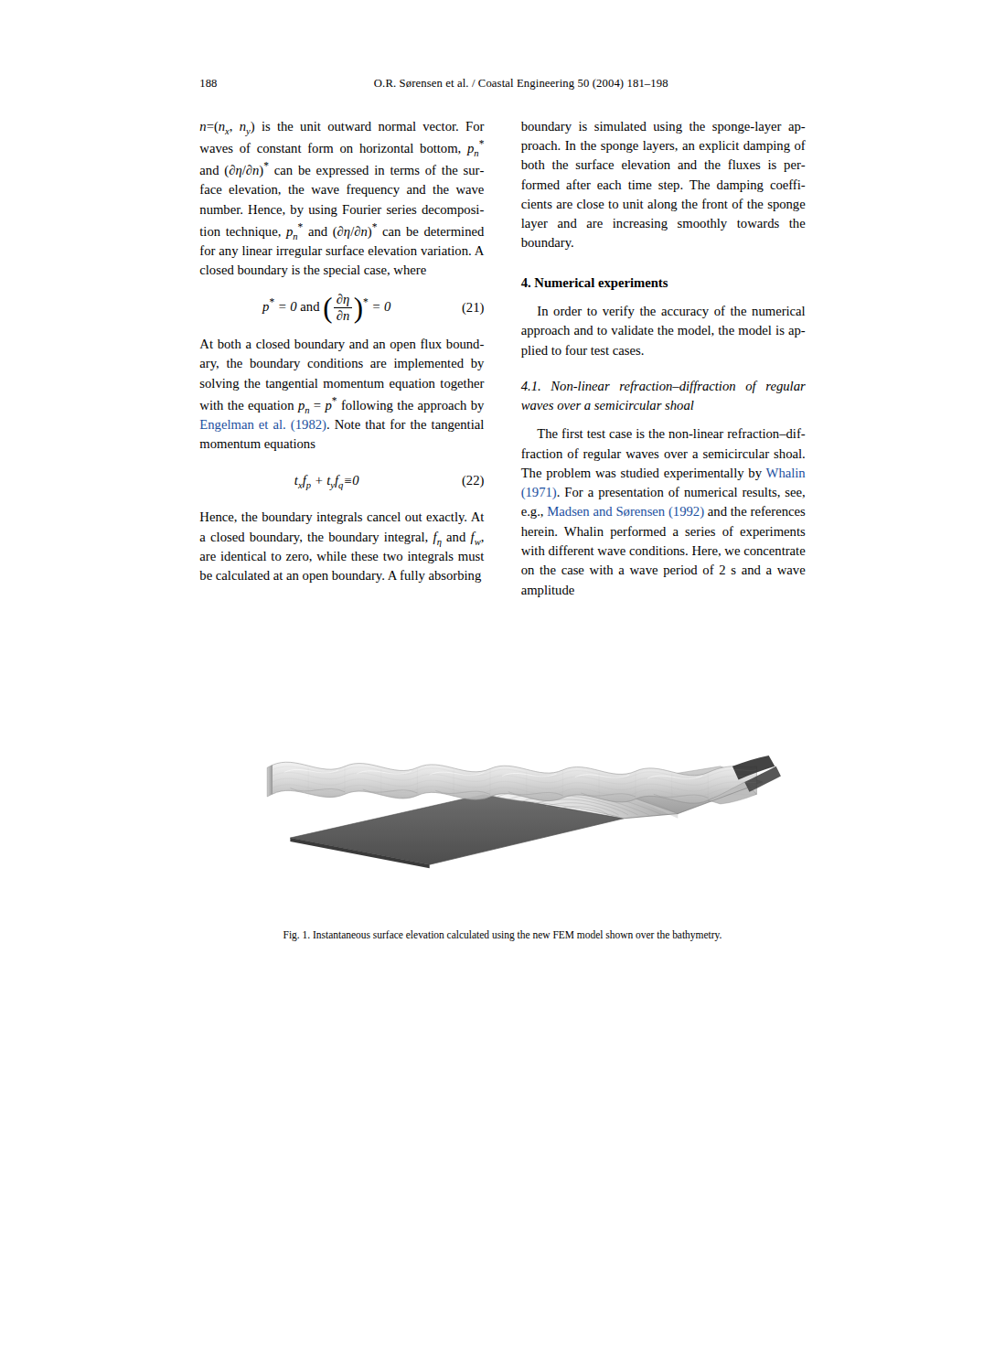188
O.R. Sørensen et al. / Coastal Engineering 50 (2004) 181–198
n=(nx, ny) is the unit outward normal vector. For waves of constant form on horizontal bottom, pn* and (∂η/∂n)* can be expressed in terms of the surface elevation, the wave frequency and the wave number. Hence, by using Fourier series decomposition technique, pn* and (∂η/∂n)* can be determined for any linear irregular surface elevation variation. A closed boundary is the special case, where
p* = 0 and (∂η∂n)* = 0
(21)
At both a closed boundary and an open flux boundary, the boundary conditions are implemented by solving the tangential momentum equation together with the equation pn = p* following the approach by Engelman et al. (1982). Note that for the tangential momentum equations
txfp + tyfq≡0
(22)
Hence, the boundary integrals cancel out exactly. At a closed boundary, the boundary integral, fη and fw, are identical to zero, while these two integrals must be calculated at an open boundary. A fully absorbing
boundary is simulated using the sponge-layer approach. In the sponge layers, an explicit damping of both the surface elevation and the fluxes is performed after each time step. The damping coefficients are close to unit along the front of the sponge layer and are increasing smoothly towards the boundary.
4. Numerical experiments
In order to verify the accuracy of the numerical approach and to validate the model, the model is applied to four test cases.
4.1. Non-linear refraction–diffraction of regular waves over a semicircular shoal
The first test case is the non-linear refraction–diffraction of regular waves over a semicircular shoal. The problem was studied experimentally by Whalin (1971). For a presentation of numerical results, see, e.g., Madsen and Sørensen (1992) and the references herein. Whalin performed a series of experiments with different wave conditions. Here, we concentrate on the case with a wave period of 2 s and a wave amplitude
Fig. 1. Instantaneous surface elevation calculated using the new FEM model shown over the bathymetry.